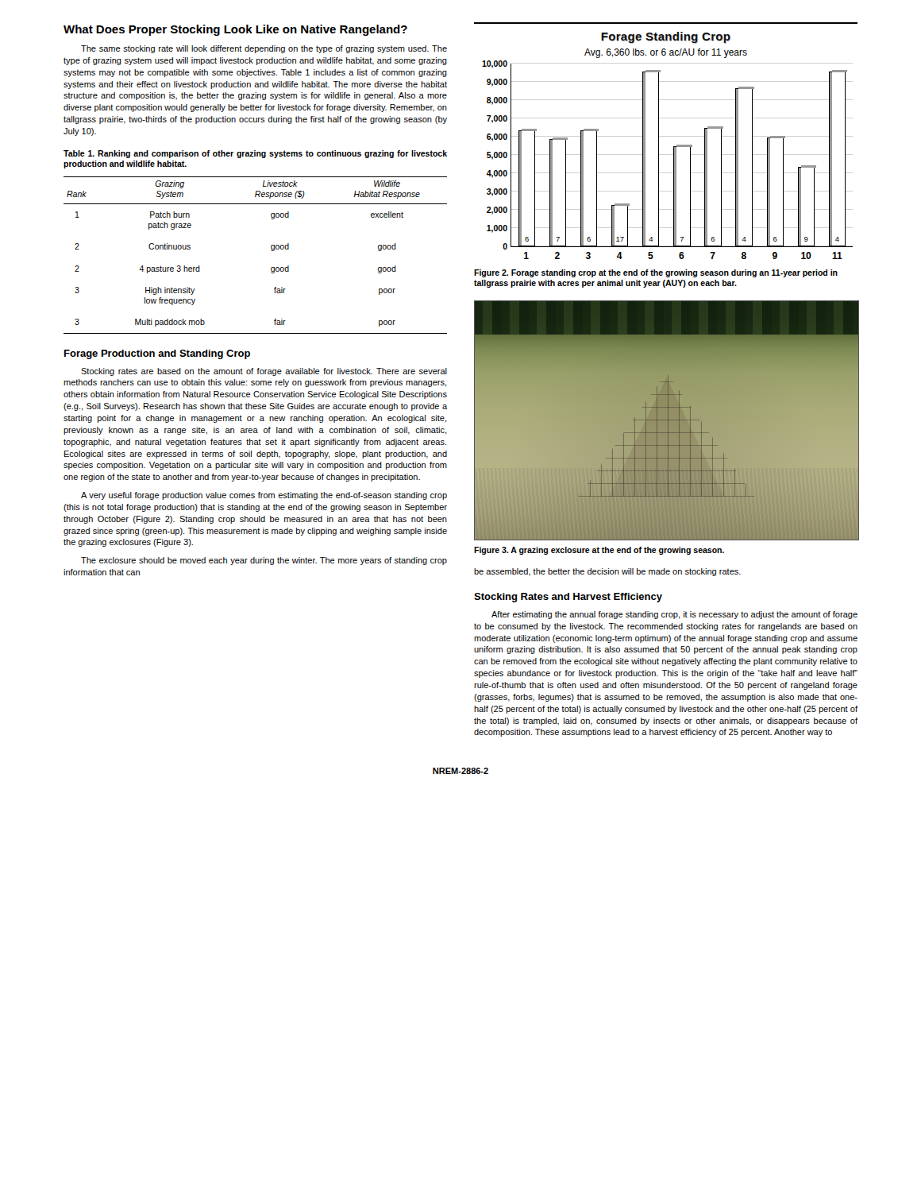What Does Proper Stocking Look Like on Native Rangeland?
The same stocking rate will look different depending on the type of grazing system used. The type of grazing system used will impact livestock production and wildlife habitat, and some grazing systems may not be compatible with some objectives. Table 1 includes a list of common grazing systems and their effect on livestock production and wildlife habitat. The more diverse the habitat structure and composition is, the better the grazing system is for wildlife in general. Also a more diverse plant composition would generally be better for livestock for forage diversity. Remember, on tallgrass prairie, two-thirds of the production occurs during the first half of the growing season (by July 10).
Table 1. Ranking and comparison of other grazing systems to continuous grazing for livestock production and wildlife habitat.
| Rank | Grazing System | Livestock Response ($) | Wildlife Habitat Response |
| --- | --- | --- | --- |
| 1 | Patch burn patch graze | good | excellent |
| 2 | Continuous | good | good |
| 2 | 4 pasture 3 herd | good | good |
| 3 | High intensity low frequency | fair | poor |
| 3 | Multi paddock mob | fair | poor |
Forage Production and Standing Crop
Stocking rates are based on the amount of forage available for livestock. There are several methods ranchers can use to obtain this value: some rely on guesswork from previous managers, others obtain information from Natural Resource Conservation Service Ecological Site Descriptions (e.g., Soil Surveys). Research has shown that these Site Guides are accurate enough to provide a starting point for a change in management or a new ranching operation. An ecological site, previously known as a range site, is an area of land with a combination of soil, climatic, topographic, and natural vegetation features that set it apart significantly from adjacent areas. Ecological sites are expressed in terms of soil depth, topography, slope, plant production, and species composition. Vegetation on a particular site will vary in composition and production from one region of the state to another and from year-to-year because of changes in precipitation.
A very useful forage production value comes from estimating the end-of-season standing crop (this is not total forage production) that is standing at the end of the growing season in September through October (Figure 2). Standing crop should be measured in an area that has not been grazed since spring (green-up). This measurement is made by clipping and weighing sample inside the grazing exclosures (Figure 3).
The exclosure should be moved each year during the winter. The more years of standing crop information that can
Forage Standing Crop
Avg. 6,360 lbs. or 6 ac/AU for 11 years
10,000
9,000
8,000
7,000
6,000
5,000
4,000
3,000
2,000
1,000
0
6
7
6
17
4
7
6
4
6
9
4
1234567891011
Figure 2. Forage standing crop at the end of the growing season during an 11-year period in tallgrass prairie with acres per animal unit year (AUY) on each bar.
Figure 3. A grazing exclosure at the end of the growing season.
be assembled, the better the decision will be made on stocking rates.
Stocking Rates and Harvest Efficiency
After estimating the annual forage standing crop, it is necessary to adjust the amount of forage to be consumed by the livestock. The recommended stocking rates for rangelands are based on moderate utilization (economic long-term optimum) of the annual forage standing crop and assume uniform grazing distribution. It is also assumed that 50 percent of the annual peak standing crop can be removed from the ecological site without negatively affecting the plant community relative to species abundance or for livestock production. This is the origin of the “take half and leave half” rule-of-thumb that is often used and often misunderstood. Of the 50 percent of rangeland forage (grasses, forbs, legumes) that is assumed to be removed, the assumption is also made that one-half (25 percent of the total) is actually consumed by livestock and the other one-half (25 percent of the total) is trampled, laid on, consumed by insects or other animals, or disappears because of decomposition. These assumptions lead to a harvest efficiency of 25 percent. Another way to
NREM-2886-2